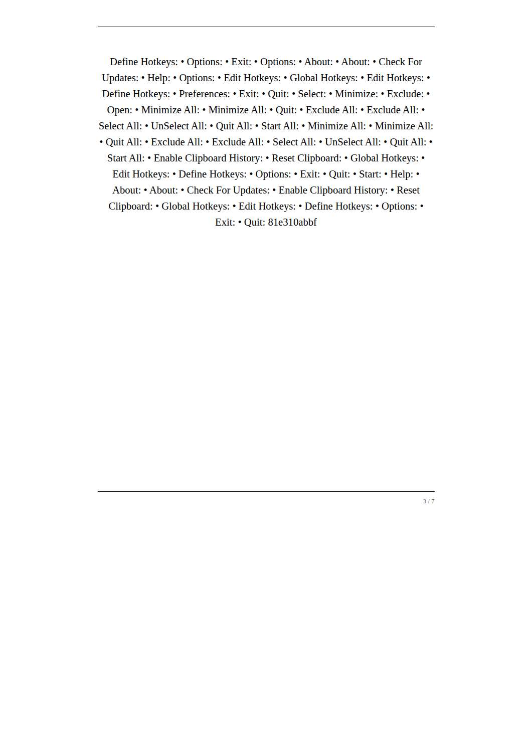Define Hotkeys: • Options: • Exit: • Options: • About: • About: • Check For Updates: • Help: • Options: • Edit Hotkeys: • Global Hotkeys: • Edit Hotkeys: • Define Hotkeys: • Preferences: • Exit: • Quit: • Select: • Minimize: • Exclude: • Open: • Minimize All: • Minimize All: • Quit: • Exclude All: • Exclude All: • Select All: • UnSelect All: • Quit All: • Start All: • Minimize All: • Minimize All: • Quit All: • Exclude All: • Exclude All: • Select All: • UnSelect All: • Quit All: • Start All: • Enable Clipboard History: • Reset Clipboard: • Global Hotkeys: • Edit Hotkeys: • Define Hotkeys: • Options: • Exit: • Quit: • Start: • Help: • About: • About: • Check For Updates: • Enable Clipboard History: • Reset Clipboard: • Global Hotkeys: • Edit Hotkeys: • Define Hotkeys: • Options: • Exit: • Quit: 81e310abbf
3 / 7